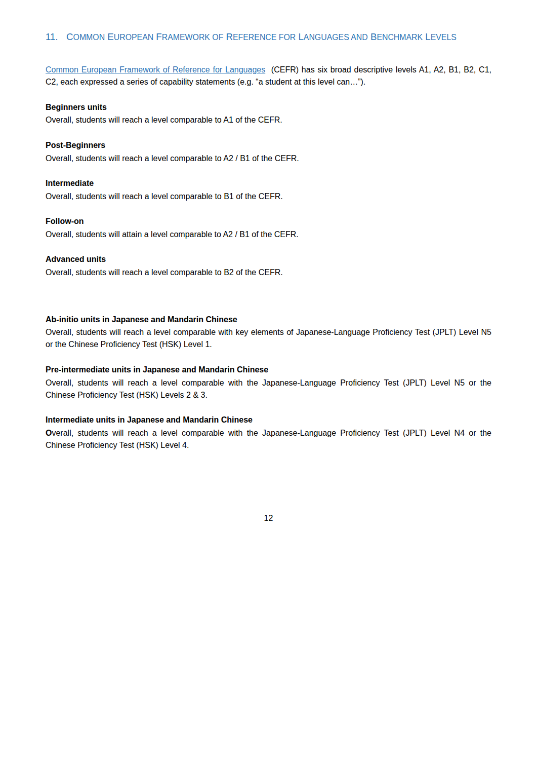11. COMMON EUROPEAN FRAMEWORK OF REFERENCE FOR LANGUAGES AND BENCHMARK LEVELS
Common European Framework of Reference for Languages (CEFR) has six broad descriptive levels A1, A2, B1, B2, C1, C2, each expressed a series of capability statements (e.g. “a student at this level can…”).
Beginners units
Overall, students will reach a level comparable to A1 of the CEFR.
Post-Beginners
Overall, students will reach a level comparable to A2 / B1 of the CEFR.
Intermediate
Overall, students will reach a level comparable to B1 of the CEFR.
Follow-on
Overall, students will attain a level comparable to A2 / B1 of the CEFR.
Advanced units
Overall, students will reach a level comparable to B2 of the CEFR.
Ab-initio units in Japanese and Mandarin Chinese
Overall, students will reach a level comparable with key elements of Japanese-Language Proficiency Test (JPLT) Level N5 or the Chinese Proficiency Test (HSK) Level 1.
Pre-intermediate units in Japanese and Mandarin Chinese
Overall, students will reach a level comparable with the Japanese-Language Proficiency Test (JPLT) Level N5 or the Chinese Proficiency Test (HSK) Levels 2 & 3.
Intermediate units in Japanese and Mandarin Chinese
Overall, students will reach a level comparable with the Japanese-Language Proficiency Test (JPLT) Level N4 or the Chinese Proficiency Test (HSK) Level 4.
12